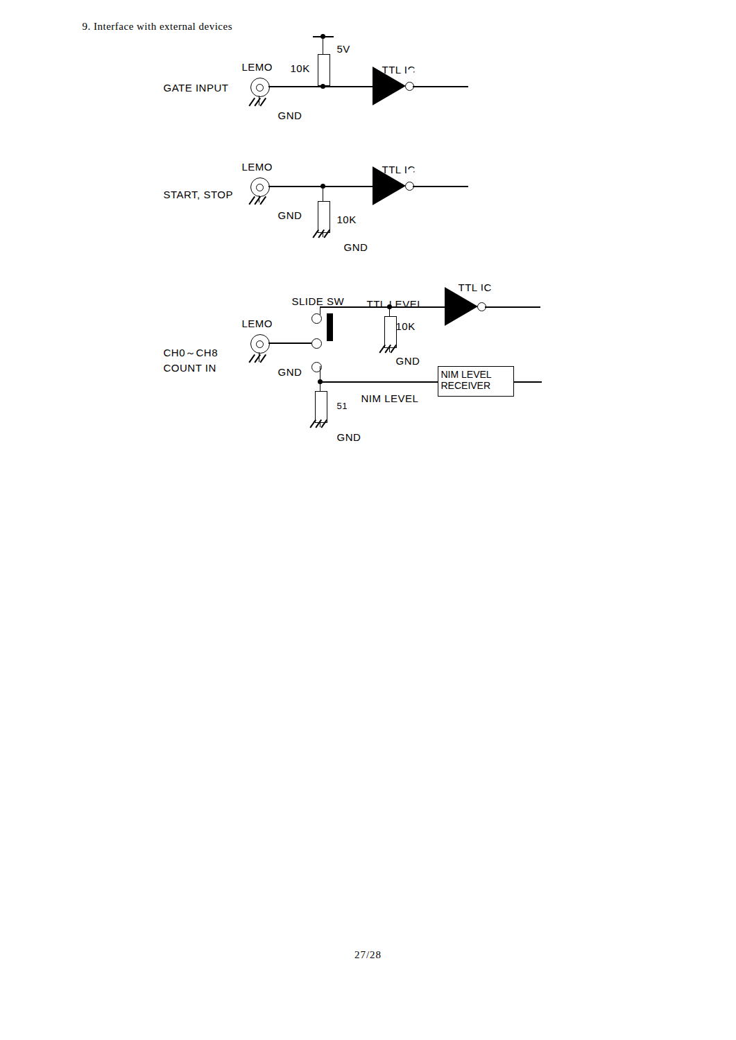9. Interface with external devices
GATE INPUT LEMO 10K 5V TTL IC GND
START, STOP LEMO GND 10K TTL IC GND
CH0～CH8 COUNT IN LEMO GND SLIDE SW TTL LEVEL TTL IC 10K GND NIM LEVEL 51 GND
NIM LEVEL
RECEIVER
27/28